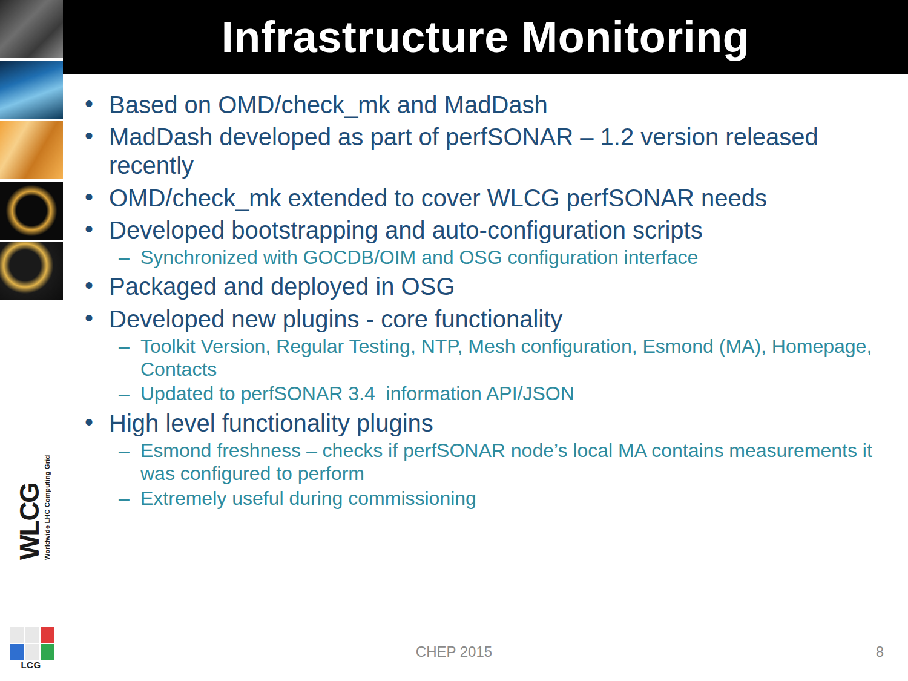WLCG
Worldwide LHC Computing Grid
LCG
Infrastructure Monitoring
Based on OMD/check_mk and MadDash
MadDash developed as part of perfSONAR – 1.2 version released recently
OMD/check_mk extended to cover WLCG perfSONAR needs
Developed bootstrapping and auto-configuration scripts
Synchronized with GOCDB/OIM and OSG configuration interface
Packaged and deployed in OSG
Developed new plugins - core functionality
Toolkit Version, Regular Testing, NTP, Mesh configuration, Esmond (MA), Homepage, Contacts
Updated to perfSONAR 3.4 information API/JSON
High level functionality plugins
Esmond freshness – checks if perfSONAR node’s local MA contains measurements it was configured to perform
Extremely useful during commissioning
CHEP 2015
8